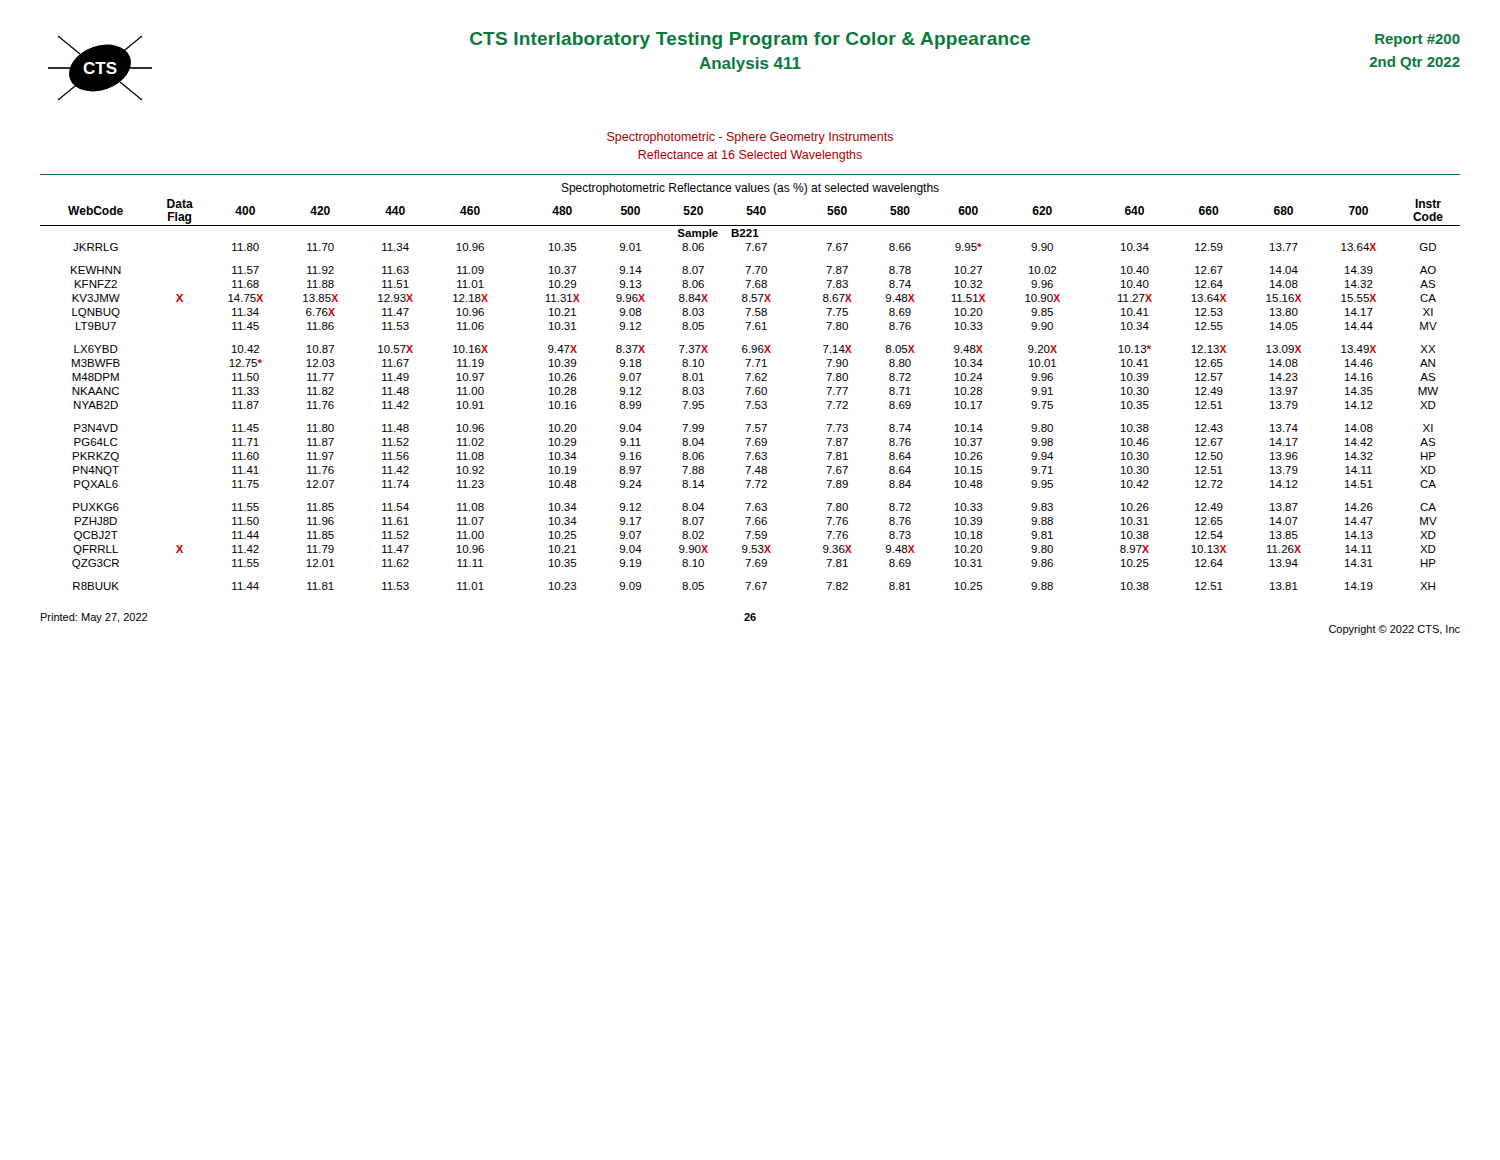CTS
CTS Interlaboratory Testing Program for Color & Appearance
Analysis 411
Report #200
2nd Qtr 2022
Spectrophotometric - Sphere Geometry Instruments
Reflectance at 16 Selected Wavelengths
Spectrophotometric Reflectance values (as %) at selected wavelengths
| WebCode | Data Flag | 400 | 420 | 440 | 460 | | 480 | 500 | 520 | 540 | | 560 | 580 | 600 | 620 | | 640 | 660 | 680 | 700 | Instr Code |
| --- | --- | --- | --- | --- | --- | --- | --- | --- | --- | --- | --- | --- | --- | --- | --- | --- | --- | --- | --- | --- | --- |
| Sample B221 |
| JKRRLG | | 11.80 | 11.70 | 11.34 | 10.96 | | 10.35 | 9.01 | 8.06 | 7.67 | | 7.67 | 8.66 | 9.95 * | 9.90 | | 10.34 | 12.59 | 13.77 | 13.64 X | GD |
| KEWHNN | | 11.57 | 11.92 | 11.63 | 11.09 | | 10.37 | 9.14 | 8.07 | 7.70 | | 7.87 | 8.78 | 10.27 | 10.02 | | 10.40 | 12.67 | 14.04 | 14.39 | AO |
| KFNFZ2 | | 11.68 | 11.88 | 11.51 | 11.01 | | 10.29 | 9.13 | 8.06 | 7.68 | | 7.83 | 8.74 | 10.32 | 9.96 | | 10.40 | 12.64 | 14.08 | 14.32 | AS |
| KV3JMW | X | 14.75 X | 13.85 X | 12.93 X | 12.18 X | | 11.31 X | 9.96 X | 8.84 X | 8.57 X | | 8.67 X | 9.48 X | 11.51 X | 10.90 X | | 11.27 X | 13.64 X | 15.16 X | 15.55 X | CA |
| LQNBUQ | | 11.34 | 6.76 X | 11.47 | 10.96 | | 10.21 | 9.08 | 8.03 | 7.58 | | 7.75 | 8.69 | 10.20 | 9.85 | | 10.41 | 12.53 | 13.80 | 14.17 | XI |
| LT9BU7 | | 11.45 | 11.86 | 11.53 | 11.06 | | 10.31 | 9.12 | 8.05 | 7.61 | | 7.80 | 8.76 | 10.33 | 9.90 | | 10.34 | 12.55 | 14.05 | 14.44 | MV |
| LX6YBD | | 10.42 | 10.87 | 10.57 X | 10.16 X | | 9.47 X | 8.37 X | 7.37 X | 6.96 X | | 7.14 X | 8.05 X | 9.48 X | 9.20 X | | 10.13 * | 12.13 X | 13.09 X | 13.49 X | XX |
| M3BWFB | | 12.75 * | 12.03 | 11.67 | 11.19 | | 10.39 | 9.18 | 8.10 | 7.71 | | 7.90 | 8.80 | 10.34 | 10.01 | | 10.41 | 12.65 | 14.08 | 14.46 | AN |
| M48DPM | | 11.50 | 11.77 | 11.49 | 10.97 | | 10.26 | 9.07 | 8.01 | 7.62 | | 7.80 | 8.72 | 10.24 | 9.96 | | 10.39 | 12.57 | 14.23 | 14.16 | AS |
| NKAANC | | 11.33 | 11.82 | 11.48 | 11.00 | | 10.28 | 9.12 | 8.03 | 7.60 | | 7.77 | 8.71 | 10.28 | 9.91 | | 10.30 | 12.49 | 13.97 | 14.35 | MW |
| NYAB2D | | 11.87 | 11.76 | 11.42 | 10.91 | | 10.16 | 8.99 | 7.95 | 7.53 | | 7.72 | 8.69 | 10.17 | 9.75 | | 10.35 | 12.51 | 13.79 | 14.12 | XD |
| P3N4VD | | 11.45 | 11.80 | 11.48 | 10.96 | | 10.20 | 9.04 | 7.99 | 7.57 | | 7.73 | 8.74 | 10.14 | 9.80 | | 10.38 | 12.43 | 13.74 | 14.08 | XI |
| PG64LC | | 11.71 | 11.87 | 11.52 | 11.02 | | 10.29 | 9.11 | 8.04 | 7.69 | | 7.87 | 8.76 | 10.37 | 9.98 | | 10.46 | 12.67 | 14.17 | 14.42 | AS |
| PKRKZQ | | 11.60 | 11.97 | 11.56 | 11.08 | | 10.34 | 9.16 | 8.06 | 7.63 | | 7.81 | 8.64 | 10.26 | 9.94 | | 10.30 | 12.50 | 13.96 | 14.32 | HP |
| PN4NQT | | 11.41 | 11.76 | 11.42 | 10.92 | | 10.19 | 8.97 | 7.88 | 7.48 | | 7.67 | 8.64 | 10.15 | 9.71 | | 10.30 | 12.51 | 13.79 | 14.11 | XD |
| PQXAL6 | | 11.75 | 12.07 | 11.74 | 11.23 | | 10.48 | 9.24 | 8.14 | 7.72 | | 7.89 | 8.84 | 10.48 | 9.95 | | 10.42 | 12.72 | 14.12 | 14.51 | CA |
| PUXKG6 | | 11.55 | 11.85 | 11.54 | 11.08 | | 10.34 | 9.12 | 8.04 | 7.63 | | 7.80 | 8.72 | 10.33 | 9.83 | | 10.26 | 12.49 | 13.87 | 14.26 | CA |
| PZHJ8D | | 11.50 | 11.96 | 11.61 | 11.07 | | 10.34 | 9.17 | 8.07 | 7.66 | | 7.76 | 8.76 | 10.39 | 9.88 | | 10.31 | 12.65 | 14.07 | 14.47 | MV |
| QCBJ2T | | 11.44 | 11.85 | 11.52 | 11.00 | | 10.25 | 9.07 | 8.02 | 7.59 | | 7.76 | 8.73 | 10.18 | 9.81 | | 10.38 | 12.54 | 13.85 | 14.13 | XD |
| QFRRLL | X | 11.42 | 11.79 | 11.47 | 10.96 | | 10.21 | 9.04 | 9.90 X | 9.53 X | | 9.36 X | 9.48 X | 10.20 | 9.80 | | 8.97 X | 10.13 X | 11.26 X | 14.11 | XD |
| QZG3CR | | 11.55 | 12.01 | 11.62 | 11.11 | | 10.35 | 9.19 | 8.10 | 7.69 | | 7.81 | 8.69 | 10.31 | 9.86 | | 10.25 | 12.64 | 13.94 | 14.31 | HP |
| R8BUUK | | 11.44 | 11.81 | 11.53 | 11.01 | | 10.23 | 9.09 | 8.05 | 7.67 | | 7.82 | 8.81 | 10.25 | 9.88 | | 10.38 | 12.51 | 13.81 | 14.19 | XH |
Printed: May 27, 2022
26
Copyright © 2022 CTS, Inc